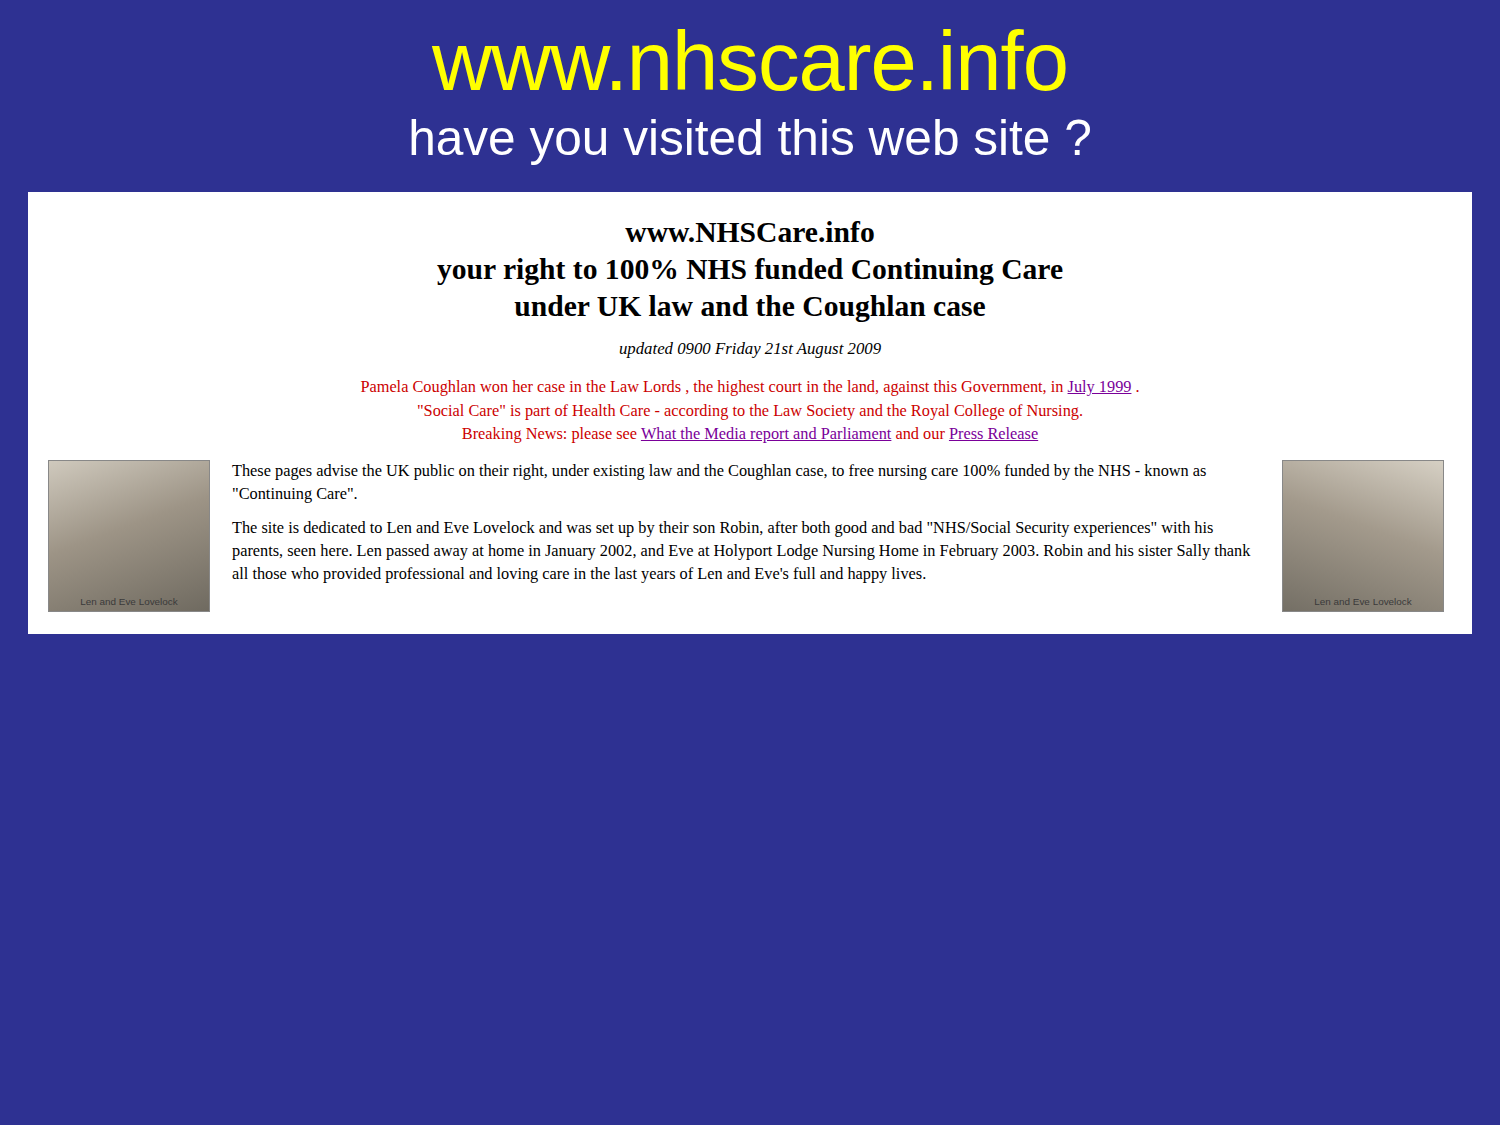www.nhscare.info
have you visited this web site ?
www.NHSCare.info
your right to 100% NHS funded Continuing Care
under UK law and the Coughlan case
updated 0900 Friday 21st August 2009
Pamela Coughlan won her case in the Law Lords , the highest court in the land, against this Government, in July 1999 .
"Social Care" is part of Health Care - according to the Law Society and the Royal College of Nursing.
Breaking News: please see What the Media report and Parliament and our Press Release
Len and Eve Lovelock
These pages advise the UK public on their right, under existing law and the Coughlan case, to free nursing care 100% funded by the NHS - known as "Continuing Care".
The site is dedicated to Len and Eve Lovelock and was set up by their son Robin, after both good and bad "NHS/Social Security experiences" with his parents, seen here. Len passed away at home in January 2002, and Eve at Holyport Lodge Nursing Home in February 2003. Robin and his sister Sally thank all those who provided professional and loving care in the last years of Len and Eve's full and happy lives.
Len and Eve Lovelock